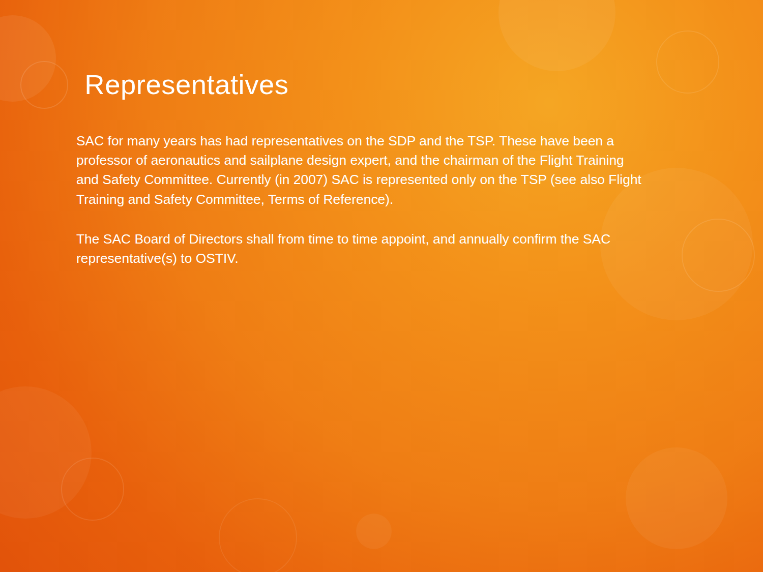Representatives
SAC for many years has had representatives on the SDP and the TSP. These have been a professor of aeronautics and sailplane design expert, and the chairman of the Flight Training and Safety Committee. Currently (in 2007) SAC is represented only on the TSP (see also Flight Training and Safety Committee, Terms of Reference).
The SAC Board of Directors shall from time to time appoint, and annually confirm the SAC representative(s) to OSTIV.